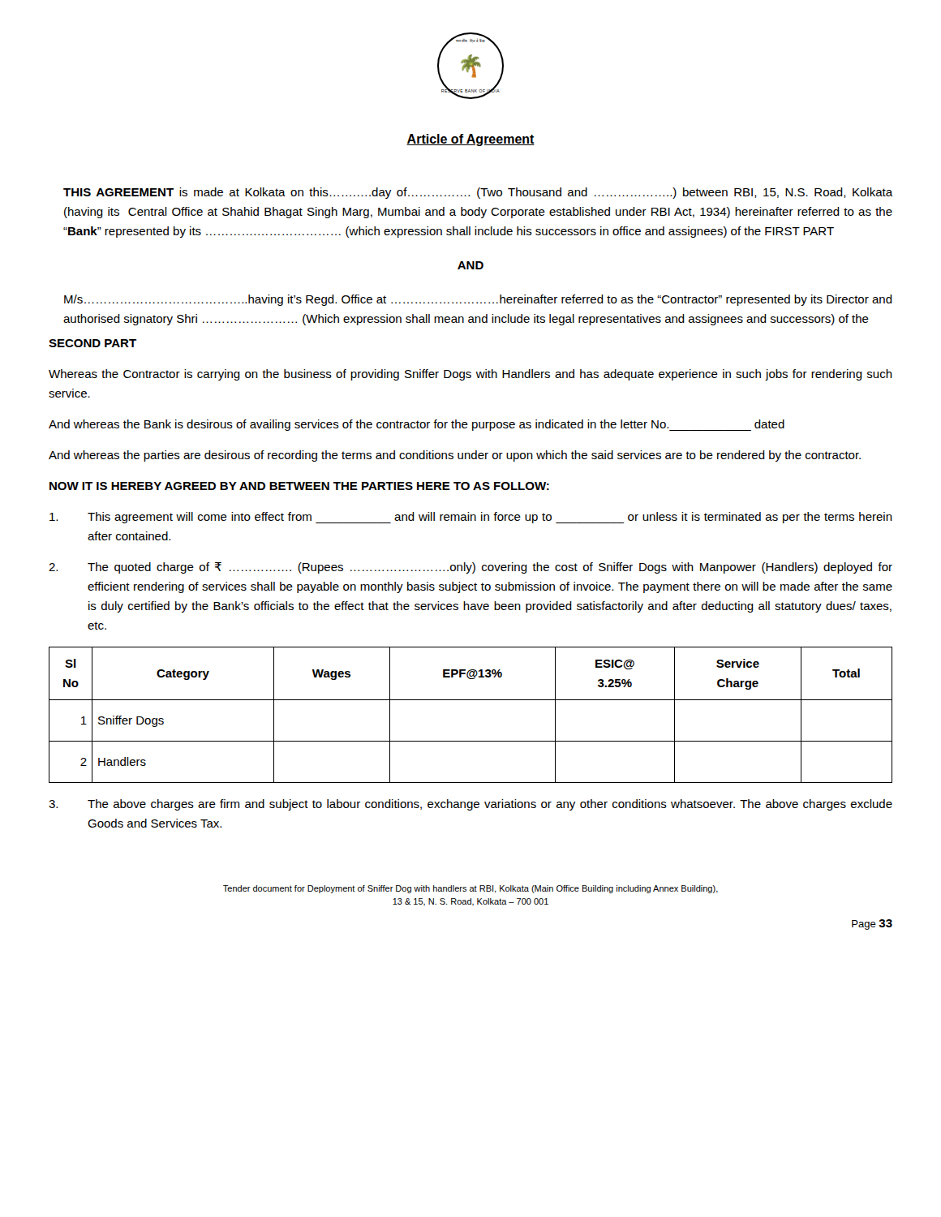भारतीय रिज़र्व बैंक
🌴
RESERVE BANK OF INDIA
Article of Agreement
THIS AGREEMENT is made at Kolkata on this…….….day of……………. (Two Thousand and ………………..) between RBI, 15, N.S. Road, Kolkata (having its Central Office at Shahid Bhagat Singh Marg, Mumbai and a body Corporate established under RBI Act, 1934) hereinafter referred to as the “Bank” represented by its ………….………………… (which expression shall include his successors in office and assignees) of the FIRST PART
AND
M/s…………………………………..having it’s Regd. Office at ………………………hereinafter referred to as the “Contractor” represented by its Director and authorised signatory Shri …………………… (Which expression shall mean and include its legal representatives and assignees and successors) of the
SECOND PART
Whereas the Contractor is carrying on the business of providing Sniffer Dogs with Handlers and has adequate experience in such jobs for rendering such service.
And whereas the Bank is desirous of availing services of the contractor for the purpose as indicated in the letter No.____________ dated
And whereas the parties are desirous of recording the terms and conditions under or upon which the said services are to be rendered by the contractor.
NOW IT IS HEREBY AGREED BY AND BETWEEN THE PARTIES HERE TO AS FOLLOW:
1.
This agreement will come into effect from ___________ and will remain in force up to __________ or unless it is terminated as per the terms herein after contained.
2.
The quoted charge of ₹ ……………. (Rupees …………………….only) covering the cost of Sniffer Dogs with Manpower (Handlers) deployed for efficient rendering of services shall be payable on monthly basis subject to submission of invoice. The payment there on will be made after the same is duly certified by the Bank’s officials to the effect that the services have been provided satisfactorily and after deducting all statutory dues/ taxes, etc.
| Sl No | Category | Wages | EPF@13% | ESIC@ 3.25% | Service Charge | Total |
| --- | --- | --- | --- | --- | --- | --- |
| 1 | Sniffer Dogs | | | | | |
| 2 | Handlers | | | | | |
3.
The above charges are firm and subject to labour conditions, exchange variations or any other conditions whatsoever. The above charges exclude Goods and Services Tax.
Tender document for Deployment of Sniffer Dog with handlers at RBI, Kolkata (Main Office Building including Annex Building),
13 & 15, N. S. Road, Kolkata – 700 001
Page 33